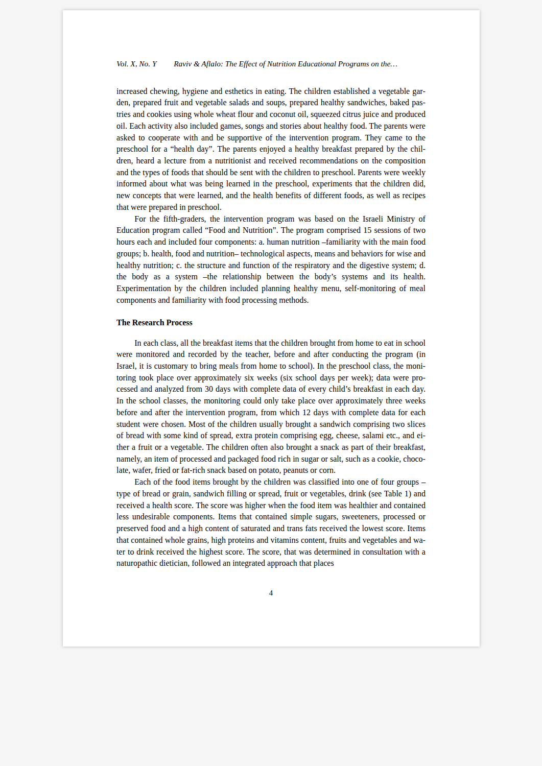Vol. X, No. YRaviv & Aflalo: The Effect of Nutrition Educational Programs on the…
increased chewing, hygiene and esthetics in eating. The children established a vegetable garden, prepared fruit and vegetable salads and soups, prepared healthy sandwiches, baked pastries and cookies using whole wheat flour and coconut oil, squeezed citrus juice and produced oil. Each activity also included games, songs and stories about healthy food. The parents were asked to cooperate with and be supportive of the intervention program. They came to the preschool for a “health day”. The parents enjoyed a healthy breakfast prepared by the children, heard a lecture from a nutritionist and received recommendations on the composition and the types of foods that should be sent with the children to preschool. Parents were weekly informed about what was being learned in the preschool, experiments that the children did, new concepts that were learned, and the health benefits of different foods, as well as recipes that were prepared in preschool.
For the fifth-graders, the intervention program was based on the Israeli Ministry of Education program called “Food and Nutrition”. The program comprised 15 sessions of two hours each and included four components: a. human nutrition –familiarity with the main food groups; b. health, food and nutrition– technological aspects, means and behaviors for wise and healthy nutrition; c. the structure and function of the respiratory and the digestive system; d. the body as a system –the relationship between the body’s systems and its health. Experimentation by the children included planning healthy menu, self-monitoring of meal components and familiarity with food processing methods.
The Research Process
In each class, all the breakfast items that the children brought from home to eat in school were monitored and recorded by the teacher, before and after conducting the program (in Israel, it is customary to bring meals from home to school). In the preschool class, the monitoring took place over approximately six weeks (six school days per week); data were processed and analyzed from 30 days with complete data of every child’s breakfast in each day. In the school classes, the monitoring could only take place over approximately three weeks before and after the intervention program, from which 12 days with complete data for each student were chosen. Most of the children usually brought a sandwich comprising two slices of bread with some kind of spread, extra protein comprising egg, cheese, salami etc., and either a fruit or a vegetable. The children often also brought a snack as part of their breakfast, namely, an item of processed and packaged food rich in sugar or salt, such as a cookie, chocolate, wafer, fried or fat-rich snack based on potato, peanuts or corn.
Each of the food items brought by the children was classified into one of four groups –type of bread or grain, sandwich filling or spread, fruit or vegetables, drink (see Table 1) and received a health score. The score was higher when the food item was healthier and contained less undesirable components. Items that contained simple sugars, sweeteners, processed or preserved food and a high content of saturated and trans fats received the lowest score. Items that contained whole grains, high proteins and vitamins content, fruits and vegetables and water to drink received the highest score. The score, that was determined in consultation with a naturopathic dietician, followed an integrated approach that places
4